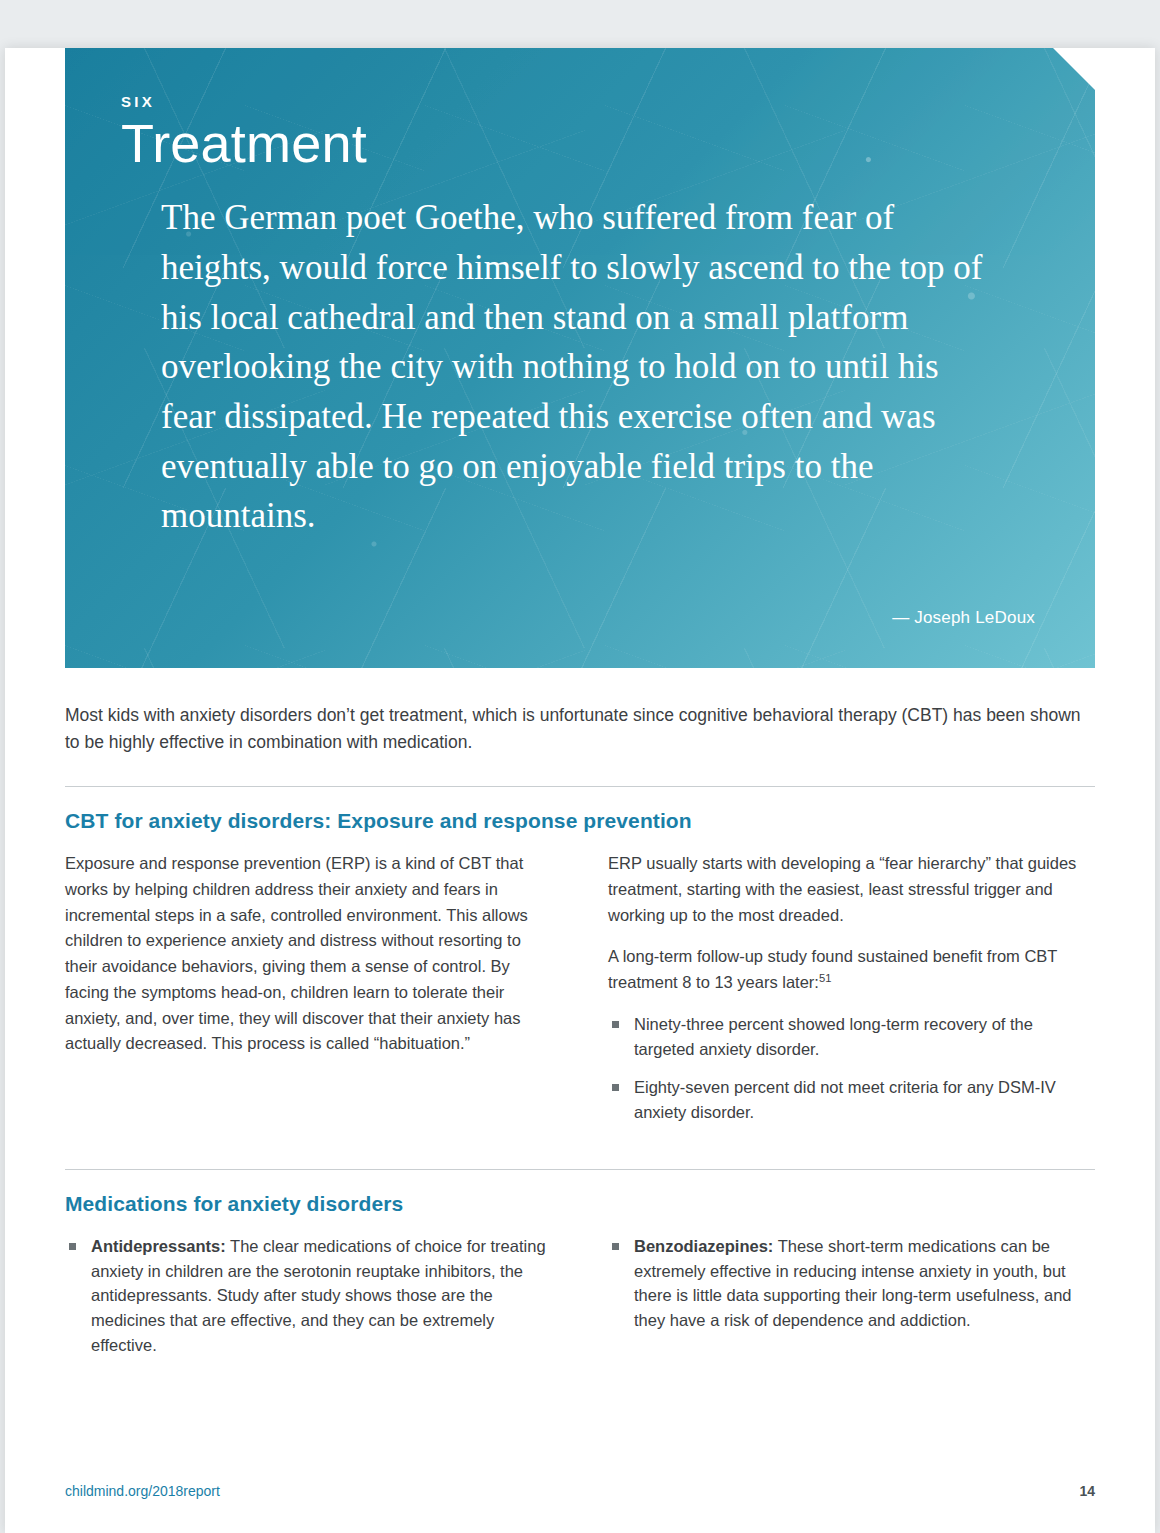Six
Treatment
The German poet Goethe, who suffered from fear of heights, would force himself to slowly ascend to the top of his local cathedral and then stand on a small platform overlooking the city with nothing to hold on to until his fear dissipated. He repeated this exercise often and was eventually able to go on enjoyable field trips to the mountains.
— Joseph LeDoux
Most kids with anxiety disorders don’t get treatment, which is unfortunate since cognitive behavioral therapy (CBT) has been shown to be highly effective in combination with medication.
CBT for anxiety disorders: Exposure and response prevention
Exposure and response prevention (ERP) is a kind of CBT that works by helping children address their anxiety and fears in incremental steps in a safe, controlled environment. This allows children to experience anxiety and distress without resorting to their avoidance behaviors, giving them a sense of control. By facing the symptoms head-on, children learn to tolerate their anxiety, and, over time, they will discover that their anxiety has actually decreased. This process is called “habituation.”
ERP usually starts with developing a “fear hierarchy” that guides treatment, starting with the easiest, least stressful trigger and working up to the most dreaded.
A long-term follow-up study found sustained benefit from CBT treatment 8 to 13 years later:51
Ninety-three percent showed long-term recovery of the targeted anxiety disorder.
Eighty-seven percent did not meet criteria for any DSM-IV anxiety disorder.
Medications for anxiety disorders
Antidepressants: The clear medications of choice for treating anxiety in children are the serotonin reuptake inhibitors, the antidepressants. Study after study shows those are the medicines that are effective, and they can be extremely effective.
Benzodiazepines: These short-term medications can be extremely effective in reducing intense anxiety in youth, but there is little data supporting their long-term usefulness, and they have a risk of dependence and addiction.
childmind.org/2018report 14